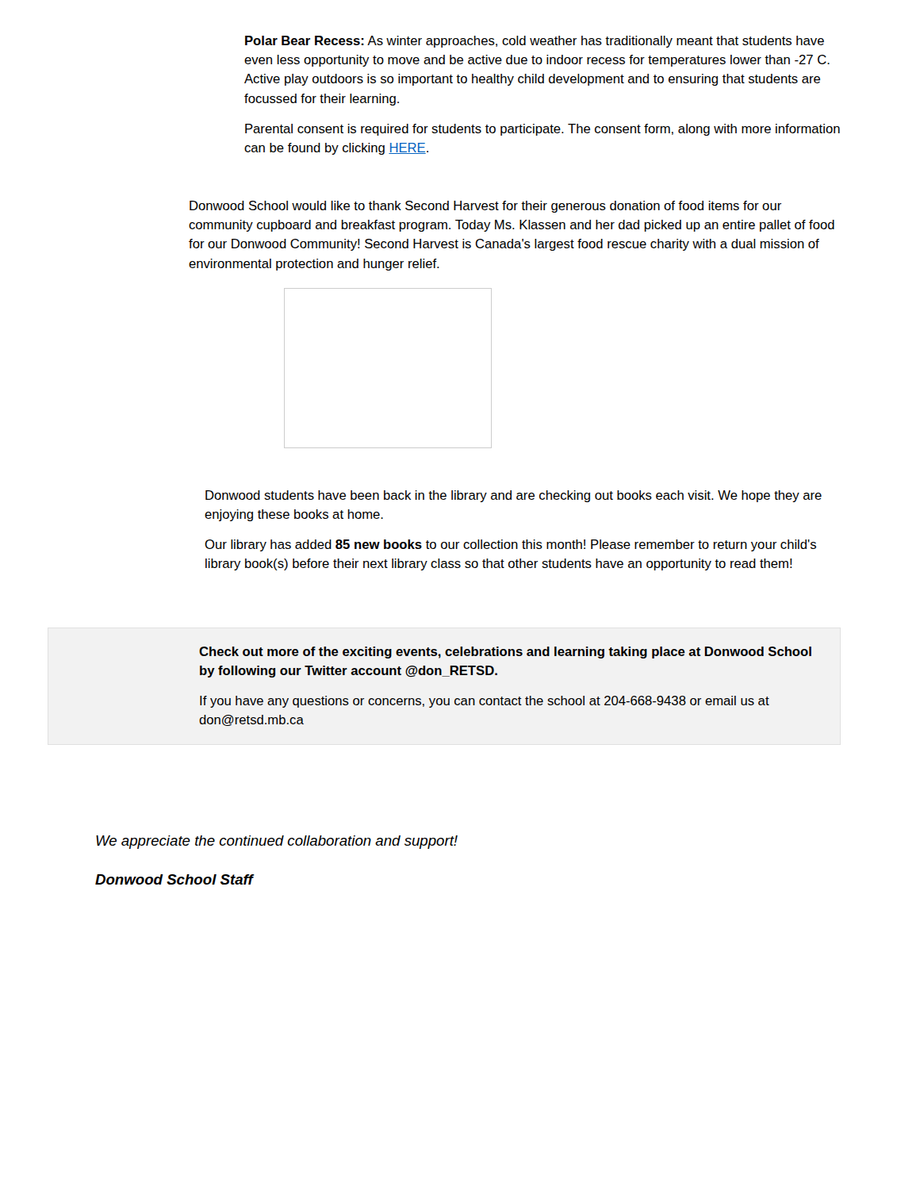Polar Bear Recess: As winter approaches, cold weather has traditionally meant that students have even less opportunity to move and be active due to indoor recess for temperatures lower than -27 C. Active play outdoors is so important to healthy child development and to ensuring that students are focussed for their learning.
Parental consent is required for students to participate. The consent form, along with more information can be found by clicking HERE.
Donwood School would like to thank Second Harvest for their generous donation of food items for our community cupboard and breakfast program. Today Ms. Klassen and her dad picked up an entire pallet of food for our Donwood Community! Second Harvest is Canada's largest food rescue charity with a dual mission of environmental protection and hunger relief.
Donwood students have been back in the library and are checking out books each visit. We hope they are enjoying these books at home.
Our library has added 85 new books to our collection this month! Please remember to return your child's library book(s) before their next library class so that other students have an opportunity to read them!
Check out more of the exciting events, celebrations and learning taking place at Donwood School by following our Twitter account @don_RETSD.
If you have any questions or concerns, you can contact the school at 204-668-9438 or email us at don@retsd.mb.ca
We appreciate the continued collaboration and support!
Donwood School Staff